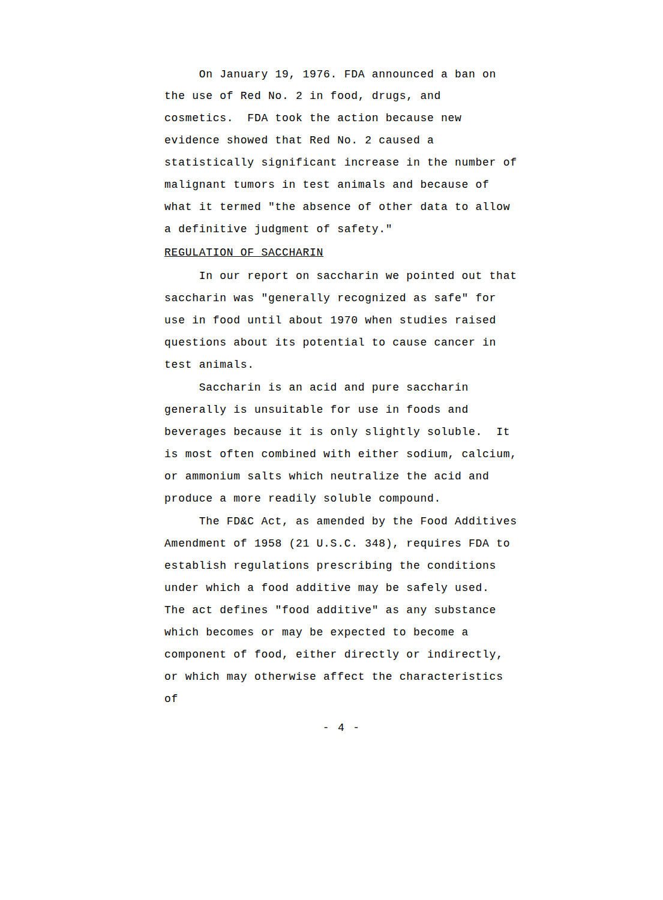On January 19, 1976. FDA announced a ban on the use of Red No. 2 in food, drugs, and cosmetics. FDA took the action because new evidence showed that Red No. 2 caused a statistically significant increase in the number of malignant tumors in test animals and because of what it termed "the absence of other data to allow a definitive judgment of safety."
REGULATION OF SACCHARIN
In our report on saccharin we pointed out that saccharin was "generally recognized as safe" for use in food until about 1970 when studies raised questions about its potential to cause cancer in test animals.
Saccharin is an acid and pure saccharin generally is unsuitable for use in foods and beverages because it is only slightly soluble. It is most often combined with either sodium, calcium, or ammonium salts which neutralize the acid and produce a more readily soluble compound.
The FD&C Act, as amended by the Food Additives Amendment of 1958 (21 U.S.C. 348), requires FDA to establish regulations prescribing the conditions under which a food additive may be safely used. The act defines "food additive" as any substance which becomes or may be expected to become a component of food, either directly or indirectly, or which may otherwise affect the characteristics of
- 4 -